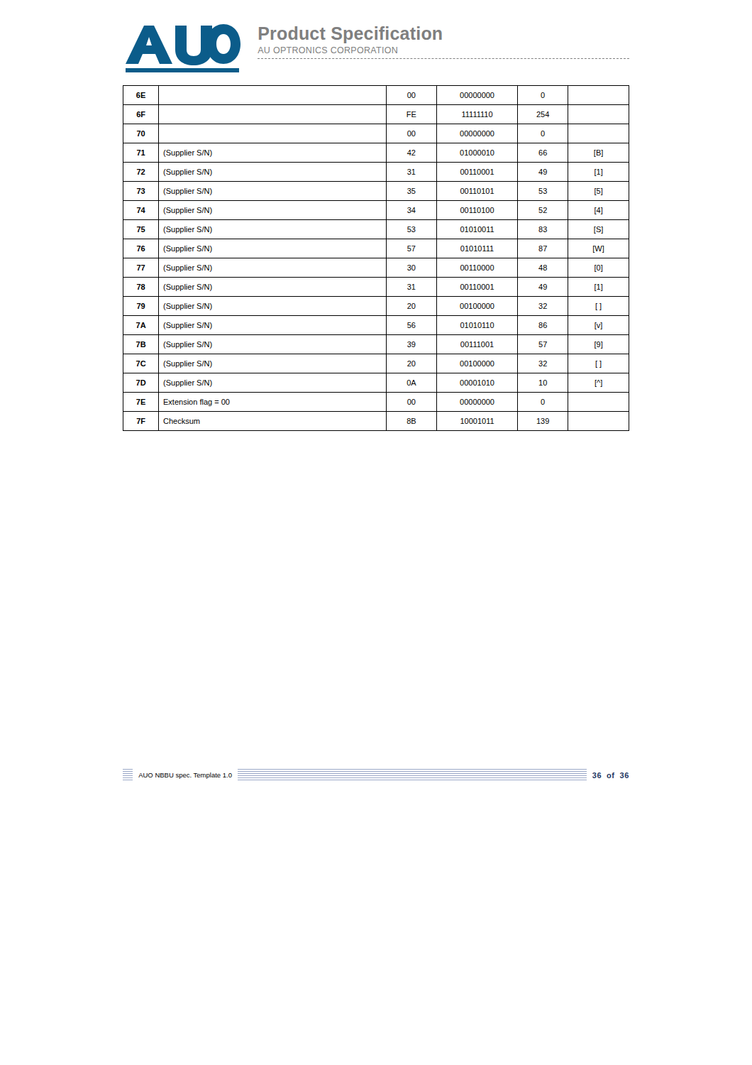Product Specification
AU OPTRONICS CORPORATION
| 6E | | 00 | 00000000 | 0 | |
| 6F | | FE | 11111110 | 254 | |
| 70 | | 00 | 00000000 | 0 | |
| 71 | (Supplier S/N) | 42 | 01000010 | 66 | [B] |
| 72 | (Supplier S/N) | 31 | 00110001 | 49 | [1] |
| 73 | (Supplier S/N) | 35 | 00110101 | 53 | [5] |
| 74 | (Supplier S/N) | 34 | 00110100 | 52 | [4] |
| 75 | (Supplier S/N) | 53 | 01010011 | 83 | [S] |
| 76 | (Supplier S/N) | 57 | 01010111 | 87 | [W] |
| 77 | (Supplier S/N) | 30 | 00110000 | 48 | [0] |
| 78 | (Supplier S/N) | 31 | 00110001 | 49 | [1] |
| 79 | (Supplier S/N) | 20 | 00100000 | 32 | [ ] |
| 7A | (Supplier S/N) | 56 | 01010110 | 86 | [v] |
| 7B | (Supplier S/N) | 39 | 00111001 | 57 | [9] |
| 7C | (Supplier S/N) | 20 | 00100000 | 32 | [ ] |
| 7D | (Supplier S/N) | 0A | 00001010 | 10 | [^] |
| 7E | Extension flag = 00 | 00 | 00000000 | 0 | |
| 7F | Checksum | 8B | 10001011 | 139 | |
AUO NBBU spec. Template 1.0
36 of 36